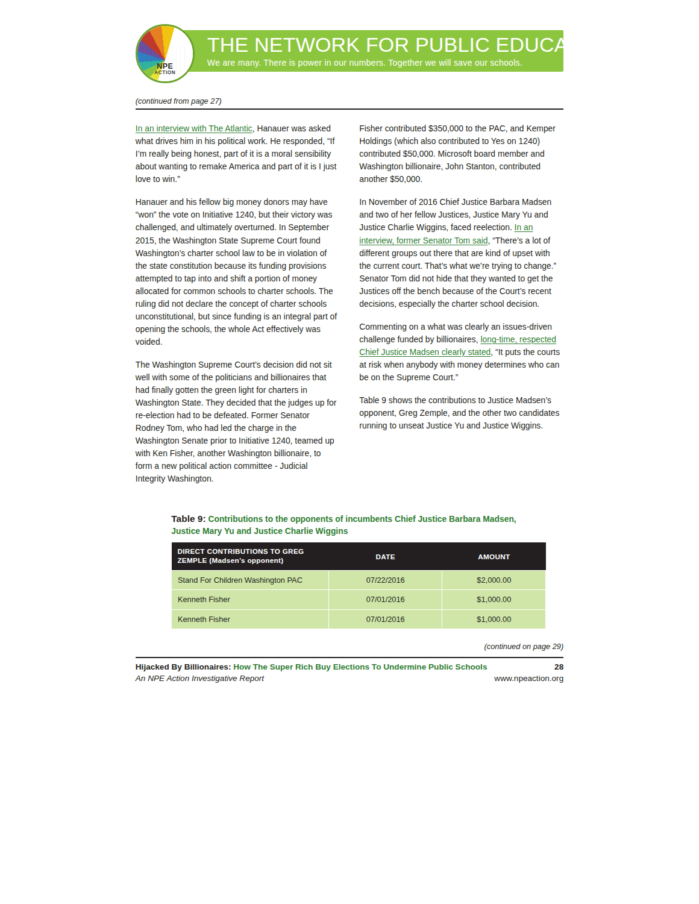THE NETWORK FOR PUBLIC EDUCATION ACTION
We are many. There is power in our numbers. Together we will save our schools.
NPEACTION
(continued from page 27)
In an interview with The Atlantic, Hanauer was asked what drives him in his political work. He responded, “If I’m really being honest, part of it is a moral sensibility about wanting to remake America and part of it is I just love to win.”
Hanauer and his fellow big money donors may have “won” the vote on Initiative 1240, but their victory was challenged, and ultimately overturned. In September 2015, the Washington State Supreme Court found Washington’s charter school law to be in violation of the state constitution because its funding provisions attempted to tap into and shift a portion of money allocated for common schools to charter schools. The ruling did not declare the concept of charter schools unconstitutional, but since funding is an integral part of opening the schools, the whole Act effectively was voided.
The Washington Supreme Court’s decision did not sit well with some of the politicians and billionaires that had finally gotten the green light for charters in Washington State. They decided that the judges up for re-election had to be defeated. Former Senator Rodney Tom, who had led the charge in the Washington Senate prior to Initiative 1240, teamed up with Ken Fisher, another Washington billionaire, to form a new political action committee - Judicial Integrity Washington.
Fisher contributed $350,000 to the PAC, and Kemper Holdings (which also contributed to Yes on 1240) contributed $50,000. Microsoft board member and Washington billionaire, John Stanton, contributed another $50,000.
In November of 2016 Chief Justice Barbara Madsen and two of her fellow Justices, Justice Mary Yu and Justice Charlie Wiggins, faced reelection. In an interview, former Senator Tom said, “There’s a lot of different groups out there that are kind of upset with the current court. That’s what we’re trying to change.” Senator Tom did not hide that they wanted to get the Justices off the bench because of the Court’s recent decisions, especially the charter school decision.
Commenting on a what was clearly an issues-driven challenge funded by billionaires, long-time, respected Chief Justice Madsen clearly stated, “It puts the courts at risk when anybody with money determines who can be on the Supreme Court.”
Table 9 shows the contributions to Justice Madsen’s opponent, Greg Zemple, and the other two candidates running to unseat Justice Yu and Justice Wiggins.
Table 9: Contributions to the opponents of incumbents Chief Justice Barbara Madsen, Justice Mary Yu and Justice Charlie Wiggins
| DIRECT CONTRIBUTIONS TO GREG ZEMPLE (Madsen’s opponent) | DATE | AMOUNT |
| --- | --- | --- |
| Stand For Children Washington PAC | 07/22/2016 | $2,000.00 |
| Kenneth Fisher | 07/01/2016 | $1,000.00 |
| Kenneth Fisher | 07/01/2016 | $1,000.00 |
(continued on page 29)
Hijacked By Billionaires: How The Super Rich Buy Elections To Undermine Public Schools
28
An NPE Action Investigative Report
www.npeaction.org